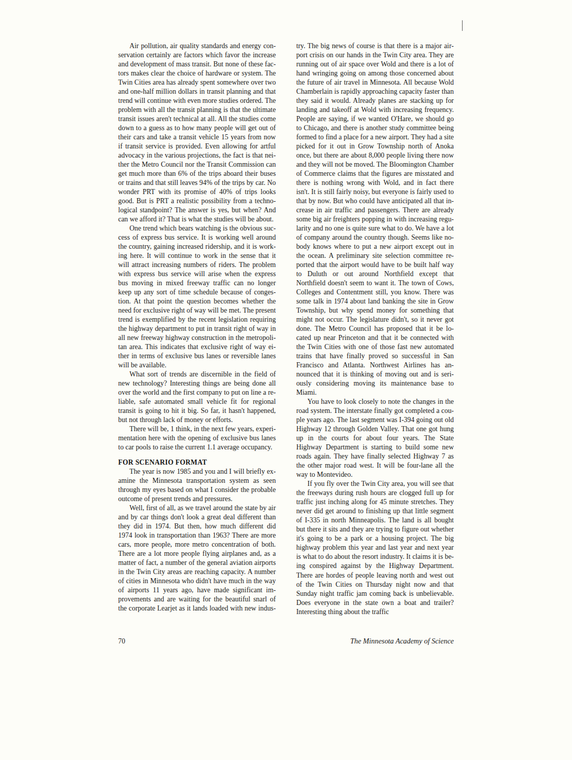Air pollution, air quality standards and energy conservation certainly are factors which favor the increase and development of mass transit. But none of these factors makes clear the choice of hardware or system. The Twin Cities area has already spent somewhere over two and one-half million dollars in transit planning and that trend will continue with even more studies ordered. The problem with all the transit planning is that the ultimate transit issues aren't technical at all. All the studies come down to a guess as to how many people will get out of their cars and take a transit vehicle 15 years from now if transit service is provided. Even allowing for artful advocacy in the various projections, the fact is that neither the Metro Council nor the Transit Commission can get much more than 6% of the trips aboard their buses or trains and that still leaves 94% of the trips by car. No wonder PRT with its promise of 40% of trips looks good. But is PRT a realistic possibility from a technological standpoint? The answer is yes, but when? And can we afford it? That is what the studies will be about.
One trend which bears watching is the obvious success of express bus service. It is working well around the country, gaining increased ridership, and it is working here. It will continue to work in the sense that it will attract increasing numbers of riders. The problem with express bus service will arise when the express bus moving in mixed freeway traffic can no longer keep up any sort of time schedule because of congestion. At that point the question becomes whether the need for exclusive right of way will be met. The present trend is exemplified by the recent legislation requiring the highway department to put in transit right of way in all new freeway highway construction in the metropolitan area. This indicates that exclusive right of way either in terms of exclusive bus lanes or reversible lanes will be available.
What sort of trends are discernible in the field of new technology? Interesting things are being done all over the world and the first company to put on line a reliable, safe automated small vehicle fit for regional transit is going to hit it big. So far, it hasn't happened, but not through lack of money or efforts.
There will be, 1 think, in the next few years, experimentation here with the opening of exclusive bus lanes to car pools to raise the current 1.1 average occupancy.
FOR SCENARIO FORMAT
The year is now 1985 and you and I will briefly examine the Minnesota transportation system as seen through my eyes based on what I consider the probable outcome of present trends and pressures.
Well, first of all, as we travel around the state by air and by car things don't look a great deal different than they did in 1974. But then, how much different did 1974 look in transportation than 1963? There are more cars, more people, more metro concentration of both. There are a lot more people flying airplanes and, as a matter of fact, a number of the general aviation airports in the Twin City areas are reaching capacity. A number of cities in Minnesota who didn't have much in the way of airports 11 years ago, have made significant improvements and are waiting for the beautiful snarl of the corporate Learjet as it lands loaded with new industry. The big news of course is that there is a major airport crisis on our hands in the Twin City area. They are running out of air space over Wold and there is a lot of hand wringing going on among those concerned about the future of air travel in Minnesota. All because Wold Chamberlain is rapidly approaching capacity faster than they said it would. Already planes are stacking up for landing and takeoff at Wold with increasing frequency. People are saying, if we wanted O'Hare, we should go to Chicago, and there is another study committee being formed to find a place for a new airport. They had a site picked for it out in Grow Township north of Anoka once, but there are about 8,000 people living there now and they will not be moved. The Bloomington Chamber of Commerce claims that the figures are misstated and there is nothing wrong with Wold, and in fact there isn't. It is still fairly noisy, but everyone is fairly used to that by now. But who could have anticipated all that increase in air traffic and passengers. There are already some big air freighters popping in with increasing regularity and no one is quite sure what to do. We have a lot of company around the country though. Seems like nobody knows where to put a new airport except out in the ocean. A preliminary site selection committee reported that the airport would have to be built half way to Duluth or out around Northfield except that Northfield doesn't seem to want it. The town of Cows, Colleges and Contentment still, you know. There was some talk in 1974 about land banking the site in Grow Township, but why spend money for something that might not occur. The legislature didn't, so it never got done. The Metro Council has proposed that it be located up near Princeton and that it be connected with the Twin Cities with one of those fast new automated trains that have finally proved so successful in San Francisco and Atlanta. Northwest Airlines has announced that it is thinking of moving out and is seriously considering moving its maintenance base to Miami.
You have to look closely to note the changes in the road system. The interstate finally got completed a couple years ago. The last segment was I-394 going out old Highway 12 through Golden Valley. That one got hung up in the courts for about four years. The State Highway Department is starting to build some new roads again. They have finally selected Highway 7 as the other major road west. It will be four-lane all the way to Montevideo.
If you fly over the Twin City area, you will see that the freeways during rush hours are clogged full up for traffic just inching along for 45 minute stretches. They never did get around to finishing up that little segment of I-335 in north Minneapolis. The land is all bought but there it sits and they are trying to figure out whether it's going to be a park or a housing project. The big highway problem this year and last year and next year is what to do about the resort industry. It claims it is being conspired against by the Highway Department. There are hordes of people leaving north and west out of the Twin Cities on Thursday night now and that Sunday night traffic jam coming back is unbelievable. Does everyone in the state own a boat and trailer? Interesting thing about the traffic
70 The Minnesota Academy of Science